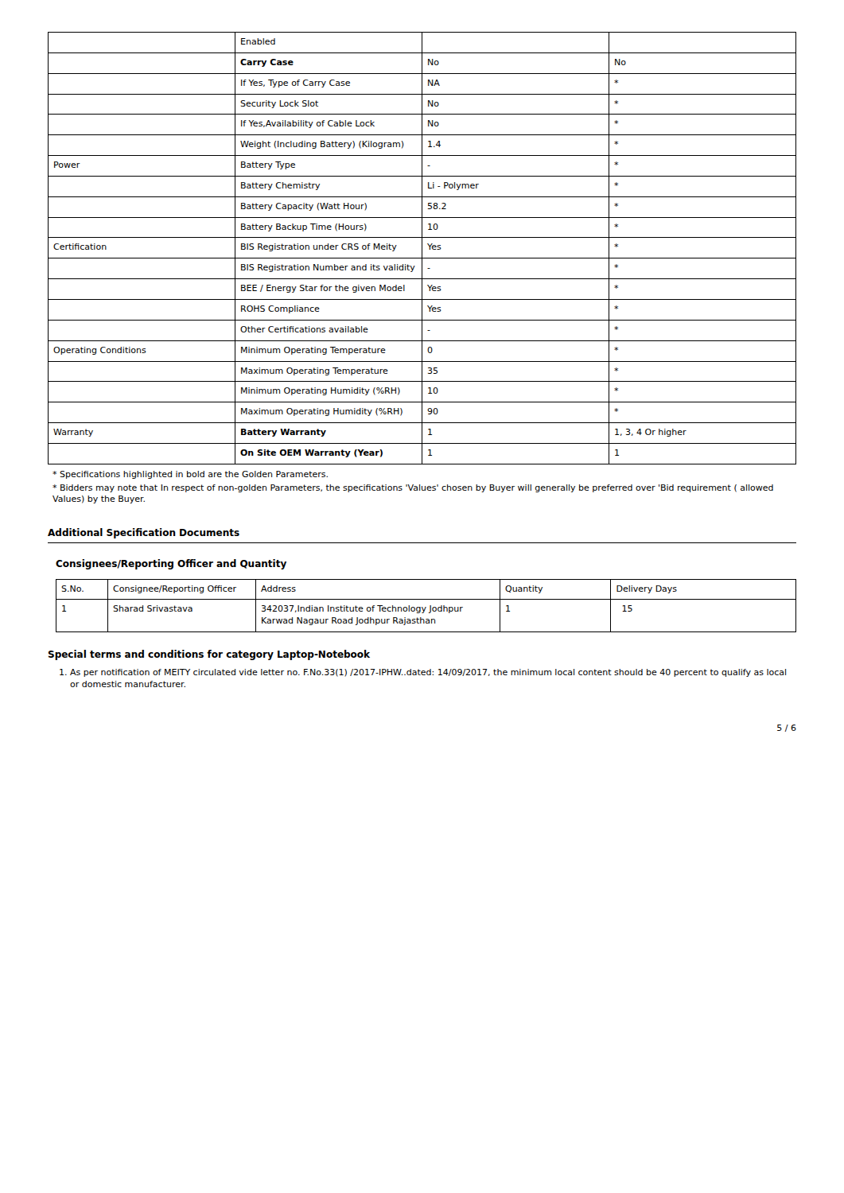| | Enabled | | |
| | Carry Case | No | No |
| | If Yes, Type of Carry Case | NA | * |
| | Security Lock Slot | No | * |
| | If Yes,Availability of Cable Lock | No | * |
| | Weight (Including Battery) (Kilogram) | 1.4 | * |
| Power | Battery Type | - | * |
| | Battery Chemistry | Li - Polymer | * |
| | Battery Capacity (Watt Hour) | 58.2 | * |
| | Battery Backup Time (Hours) | 10 | * |
| Certification | BIS Registration under CRS of Meity | Yes | * |
| | BIS Registration Number and its validity | - | * |
| | BEE / Energy Star for the given Model | Yes | * |
| | ROHS Compliance | Yes | * |
| | Other Certifications available | - | * |
| Operating Conditions | Minimum Operating Temperature | 0 | * |
| | Maximum Operating Temperature | 35 | * |
| | Minimum Operating Humidity (%RH) | 10 | * |
| | Maximum Operating Humidity (%RH) | 90 | * |
| Warranty | Battery Warranty | 1 | 1, 3, 4 Or higher |
| | On Site OEM Warranty (Year) | 1 | 1 |
* Specifications highlighted in bold are the Golden Parameters.
* Bidders may note that In respect of non-golden Parameters, the specifications 'Values' chosen by Buyer will generally be preferred over 'Bid requirement ( allowed Values) by the Buyer.
Additional Specification Documents
Consignees/Reporting Officer and Quantity
| S.No. | Consignee/Reporting Officer | Address | Quantity | Delivery Days |
| 1 | Sharad Srivastava | 342037,Indian Institute of Technology Jodhpur Karwad Nagaur Road Jodhpur Rajasthan | 1 | 15 |
Special terms and conditions for category Laptop-Notebook
As per notification of MEITY circulated vide letter no. F.No.33(1) /2017-IPHW..dated: 14/09/2017, the minimum local content should be 40 percent to qualify as local or domestic manufacturer.
5 / 6